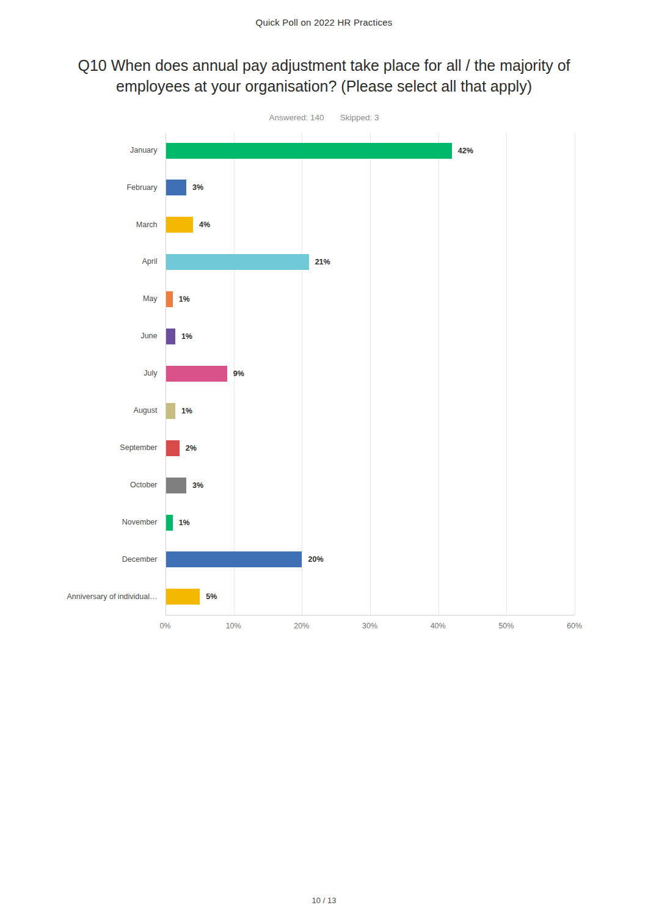Quick Poll on 2022 HR Practices
Q10 When does annual pay adjustment take place for all / the majority of employees at your organisation? (Please select all that apply)
Answered: 140 Skipped: 3
January
42%
February
3%
March
4%
April
21%
May
1%
June
1%
July
9%
August
1%
September
2%
October
3%
November
1%
December
20%
Anniversary of individual…
5%
0% 10% 20% 30% 40% 50% 60%
10 / 13